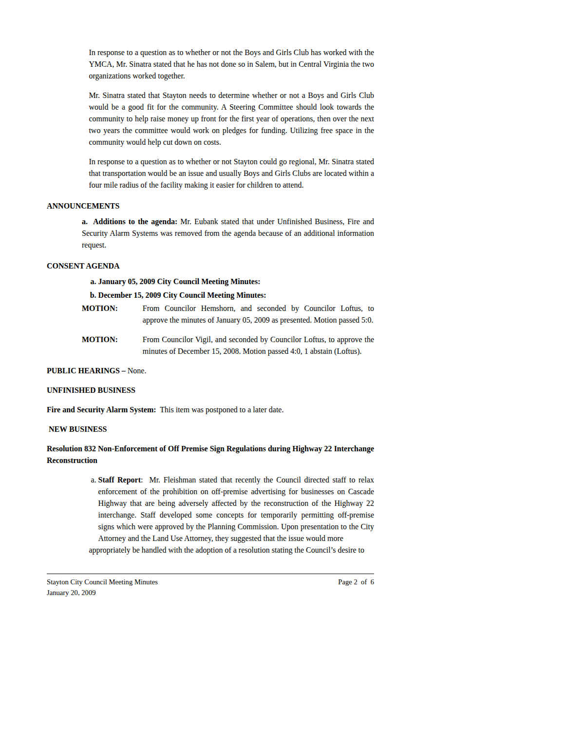In response to a question as to whether or not the Boys and Girls Club has worked with the YMCA, Mr. Sinatra stated that he has not done so in Salem, but in Central Virginia the two organizations worked together.
Mr. Sinatra stated that Stayton needs to determine whether or not a Boys and Girls Club would be a good fit for the community. A Steering Committee should look towards the community to help raise money up front for the first year of operations, then over the next two years the committee would work on pledges for funding. Utilizing free space in the community would help cut down on costs.
In response to a question as to whether or not Stayton could go regional, Mr. Sinatra stated that transportation would be an issue and usually Boys and Girls Clubs are located within a four mile radius of the facility making it easier for children to attend.
ANNOUNCEMENTS
a. Additions to the agenda: Mr. Eubank stated that under Unfinished Business, Fire and Security Alarm Systems was removed from the agenda because of an additional information request.
CONSENT AGENDA
January 05, 2009 City Council Meeting Minutes:
December 15, 2009 City Council Meeting Minutes:
MOTION:
From Councilor Hemshorn, and seconded by Councilor Loftus, to approve the minutes of January 05, 2009 as presented. Motion passed 5:0.
MOTION:
From Councilor Vigil, and seconded by Councilor Loftus, to approve the minutes of December 15, 2008. Motion passed 4:0, 1 abstain (Loftus).
PUBLIC HEARINGS – None.
UNFINISHED BUSINESS
Fire and Security Alarm System: This item was postponed to a later date.
NEW BUSINESS
Resolution 832 Non-Enforcement of Off Premise Sign Regulations during Highway 22 Interchange Reconstruction
Staff Report: Mr. Fleishman stated that recently the Council directed staff to relax enforcement of the prohibition on off-premise advertising for businesses on Cascade Highway that are being adversely affected by the reconstruction of the Highway 22 interchange. Staff developed some concepts for temporarily permitting off-premise signs which were approved by the Planning Commission. Upon presentation to the City Attorney and the Land Use Attorney, they suggested that the issue would more
appropriately be handled with the adoption of a resolution stating the Council’s desire to
Stayton City Council Meeting Minutes
January 20, 2009
Page 2 of 6